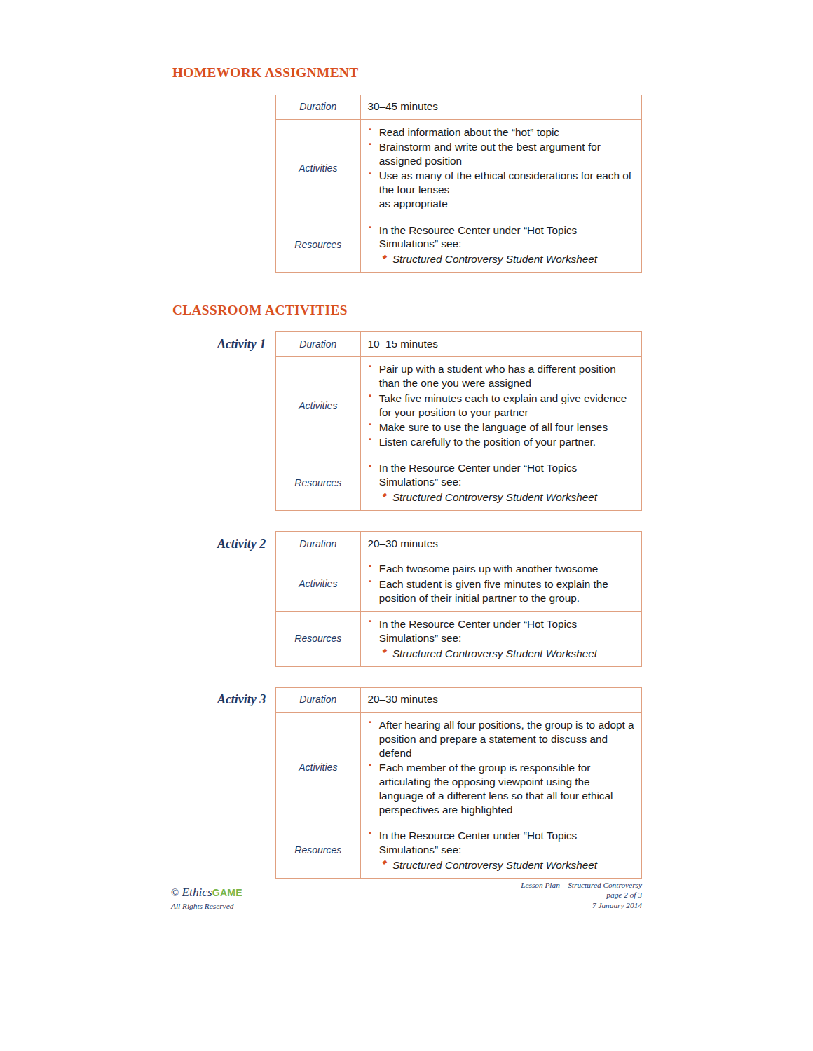HOMEWORK ASSIGNMENT
| Duration | 30–45 minutes |
| Activities | Read information about the “hot” topic Brainstorm and write out the best argument for assigned position Use as many of the ethical considerations for each of the four lenses as appropriate |
| Resources | In the Resource Center under “Hot Topics Simulations” see: Structured Controversy Student Worksheet |
CLASSROOM ACTIVITIES
Activity 1
| Duration | 10–15 minutes |
| Activities | Pair up with a student who has a different position than the one you were assigned Take five minutes each to explain and give evidence for your position to your partner Make sure to use the language of all four lenses Listen carefully to the position of your partner. |
| Resources | In the Resource Center under “Hot Topics Simulations” see: Structured Controversy Student Worksheet |
Activity 2
| Duration | 20–30 minutes |
| Activities | Each twosome pairs up with another twosome Each student is given five minutes to explain the position of their initial partner to the group. |
| Resources | In the Resource Center under “Hot Topics Simulations” see: Structured Controversy Student Worksheet |
Activity 3
| Duration | 20–30 minutes |
| Activities | After hearing all four positions, the group is to adopt a position and prepare a statement to discuss and defend Each member of the group is responsible for articulating the opposing viewpoint using the language of a different lens so that all four ethical perspectives are highlighted |
| Resources | In the Resource Center under “Hot Topics Simulations” see: Structured Controversy Student Worksheet |
© Ethics GAME
All Rights Reserved
Lesson Plan – Structured Controversy
page 2 of 3
7 January 2014